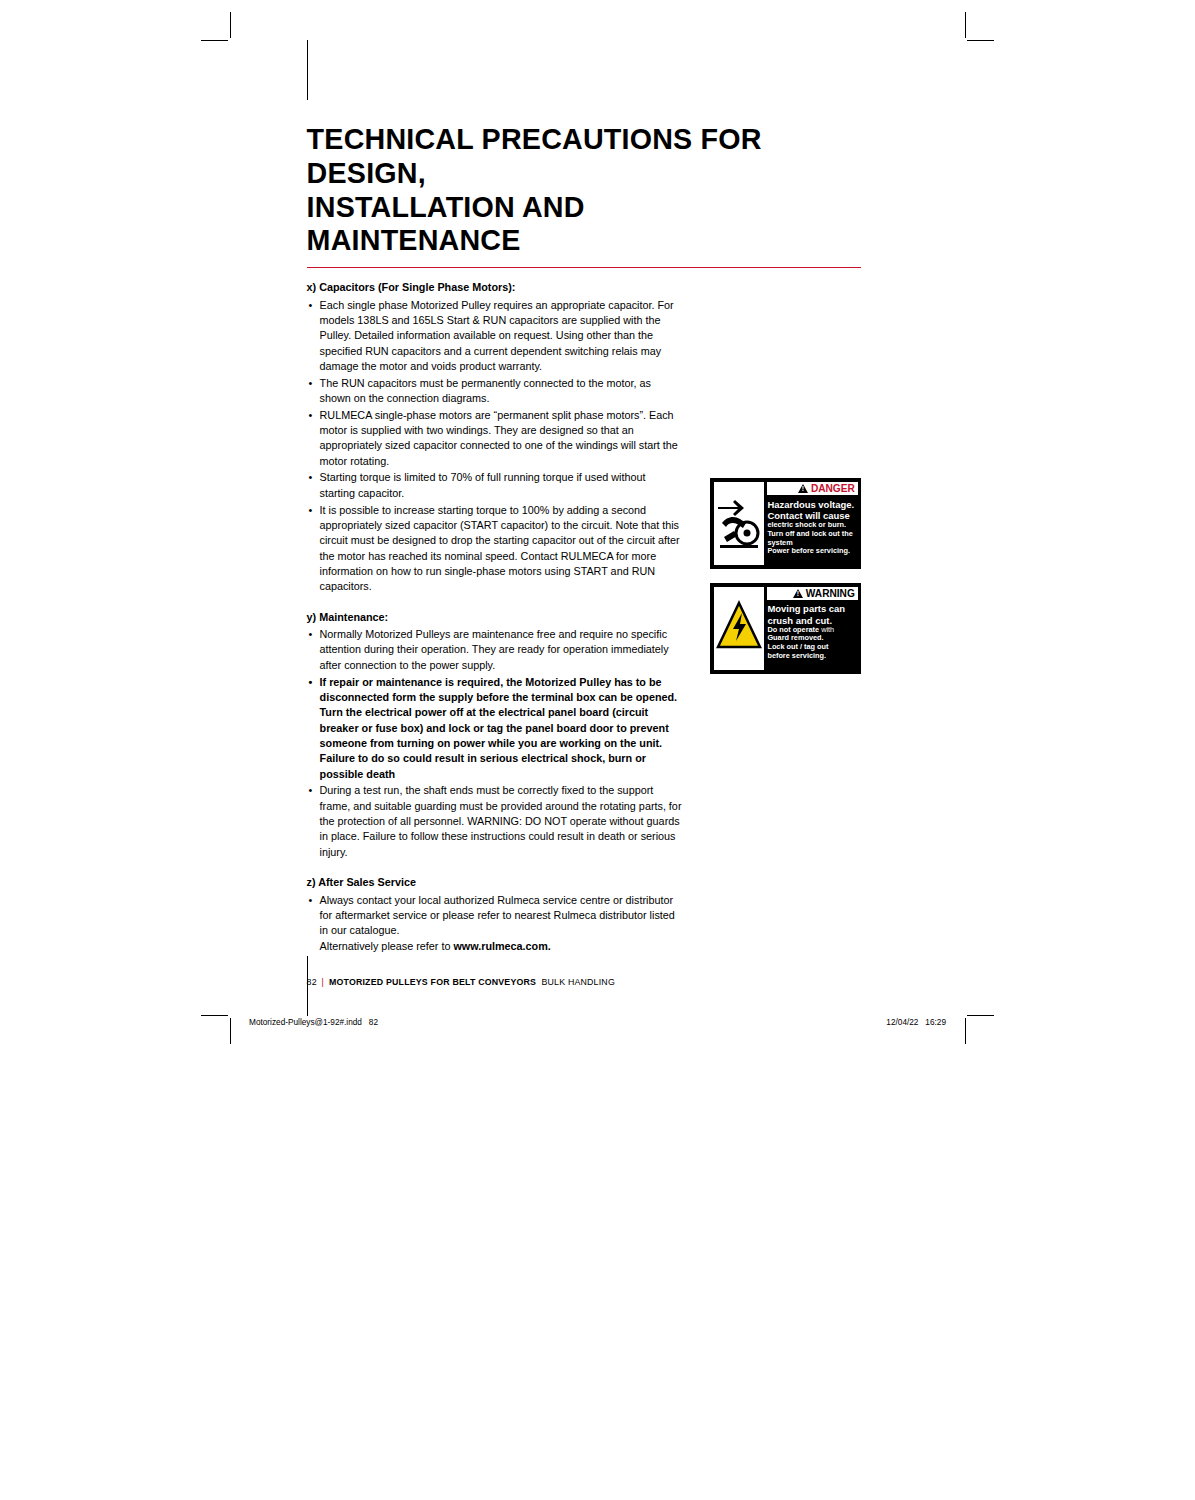TECHNICAL PRECAUTIONS FOR DESIGN,
INSTALLATION AND MAINTENANCE
x) Capacitors (For Single Phase Motors):
Each single phase Motorized Pulley requires an appropriate capacitor. For models 138LS and 165LS Start & RUN capacitors are supplied with the Pulley. Detailed information available on request. Using other than the
specified RUN capacitors and a current dependent switching relais may damage the motor and voids product warranty.
The RUN capacitors must be permanently connected to the motor, as shown on the connection diagrams.
RULMECA single-phase motors are “permanent split phase motors”. Each motor is supplied with two windings. They are designed so that an appropriately sized capacitor connected to one of the windings will start the motor rotating.
Starting torque is limited to 70% of full running torque if used without starting capacitor.
It is possible to increase starting torque to 100% by adding a second appropriately sized capacitor (START capacitor) to the circuit. Note that this circuit must be designed to drop the starting capacitor out of the circuit after the motor has reached its nominal speed. Contact RULMECA for more information on how to run single-phase motors using START and RUN capacitors.
y) Maintenance:
Normally Motorized Pulleys are maintenance free and require no specific attention during their operation. They are ready for operation immediately after connection to the power supply.
If repair or maintenance is required, the Motorized Pulley has to be disconnected form the supply before the terminal box can be opened. Turn the electrical power off at the electrical panel board (circuit breaker or fuse box) and lock or tag the panel board door to prevent someone from turning on power while you are working on the unit. Failure to do so could result in serious electrical shock, burn or possible death
During a test run, the shaft ends must be correctly fixed to the support frame, and suitable guarding must be provided around the rotating parts, for the protection of all personnel. WARNING: DO NOT operate without guards in place. Failure to follow these instructions could result in death or serious injury.
z) After Sales Service
Always contact your local authorized Rulmeca service centre or distributor for aftermarket service or please refer to nearest Rulmeca distributor listed in our catalogue.
Alternatively please refer to www.rulmeca.com.
DANGER
Hazardous voltage.
Contact will cause electric shock or burn. Turn off and lock out the system Power before servicing.
WARNING
Moving parts can
crush and cut. Do not operate with Guard removed. Lock out / tag out before servicing.
82|MOTORIZED PULLEYS FOR BELT CONVEYORS BULK HANDLING
Motorized-Pulleys@1-92#.indd 82 12/04/22 16:29